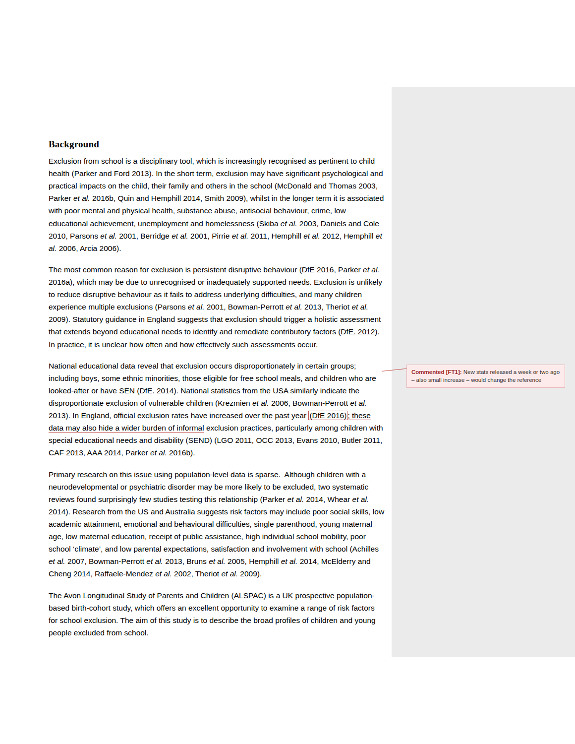Background
Exclusion from school is a disciplinary tool, which is increasingly recognised as pertinent to child health (Parker and Ford 2013). In the short term, exclusion may have significant psychological and practical impacts on the child, their family and others in the school (McDonald and Thomas 2003, Parker et al. 2016b, Quin and Hemphill 2014, Smith 2009), whilst in the longer term it is associated with poor mental and physical health, substance abuse, antisocial behaviour, crime, low educational achievement, unemployment and homelessness (Skiba et al. 2003, Daniels and Cole 2010, Parsons et al. 2001, Berridge et al. 2001, Pirrie et al. 2011, Hemphill et al. 2012, Hemphill et al. 2006, Arcia 2006).
The most common reason for exclusion is persistent disruptive behaviour (DfE 2016, Parker et al. 2016a), which may be due to unrecognised or inadequately supported needs. Exclusion is unlikely to reduce disruptive behaviour as it fails to address underlying difficulties, and many children experience multiple exclusions (Parsons et al. 2001, Bowman-Perrott et al. 2013, Theriot et al. 2009). Statutory guidance in England suggests that exclusion should trigger a holistic assessment that extends beyond educational needs to identify and remediate contributory factors (DfE. 2012). In practice, it is unclear how often and how effectively such assessments occur.
National educational data reveal that exclusion occurs disproportionately in certain groups; including boys, some ethnic minorities, those eligible for free school meals, and children who are looked-after or have SEN (DfE. 2014). National statistics from the USA similarly indicate the disproportionate exclusion of vulnerable children (Krezmien et al. 2006, Bowman-Perrott et al. 2013). In England, official exclusion rates have increased over the past year (DfE 2016); these data may also hide a wider burden of informal exclusion practices, particularly among children with special educational needs and disability (SEND) (LGO 2011, OCC 2013, Evans 2010, Butler 2011, CAF 2013, AAA 2014, Parker et al. 2016b).
Primary research on this issue using population-level data is sparse. Although children with a neurodevelopmental or psychiatric disorder may be more likely to be excluded, two systematic reviews found surprisingly few studies testing this relationship (Parker et al. 2014, Whear et al. 2014). Research from the US and Australia suggests risk factors may include poor social skills, low academic attainment, emotional and behavioural difficulties, single parenthood, young maternal age, low maternal education, receipt of public assistance, high individual school mobility, poor school ‘climate’, and low parental expectations, satisfaction and involvement with school (Achilles et al. 2007, Bowman-Perrott et al. 2013, Bruns et al. 2005, Hemphill et al. 2014, McElderry and Cheng 2014, Raffaele-Mendez et al. 2002, Theriot et al. 2009).
The Avon Longitudinal Study of Parents and Children (ALSPAC) is a UK prospective population-based birth-cohort study, which offers an excellent opportunity to examine a range of risk factors for school exclusion. The aim of this study is to describe the broad profiles of children and young people excluded from school.
Commented [FT1]: New stats released a week or two ago – also small increase – would change the reference